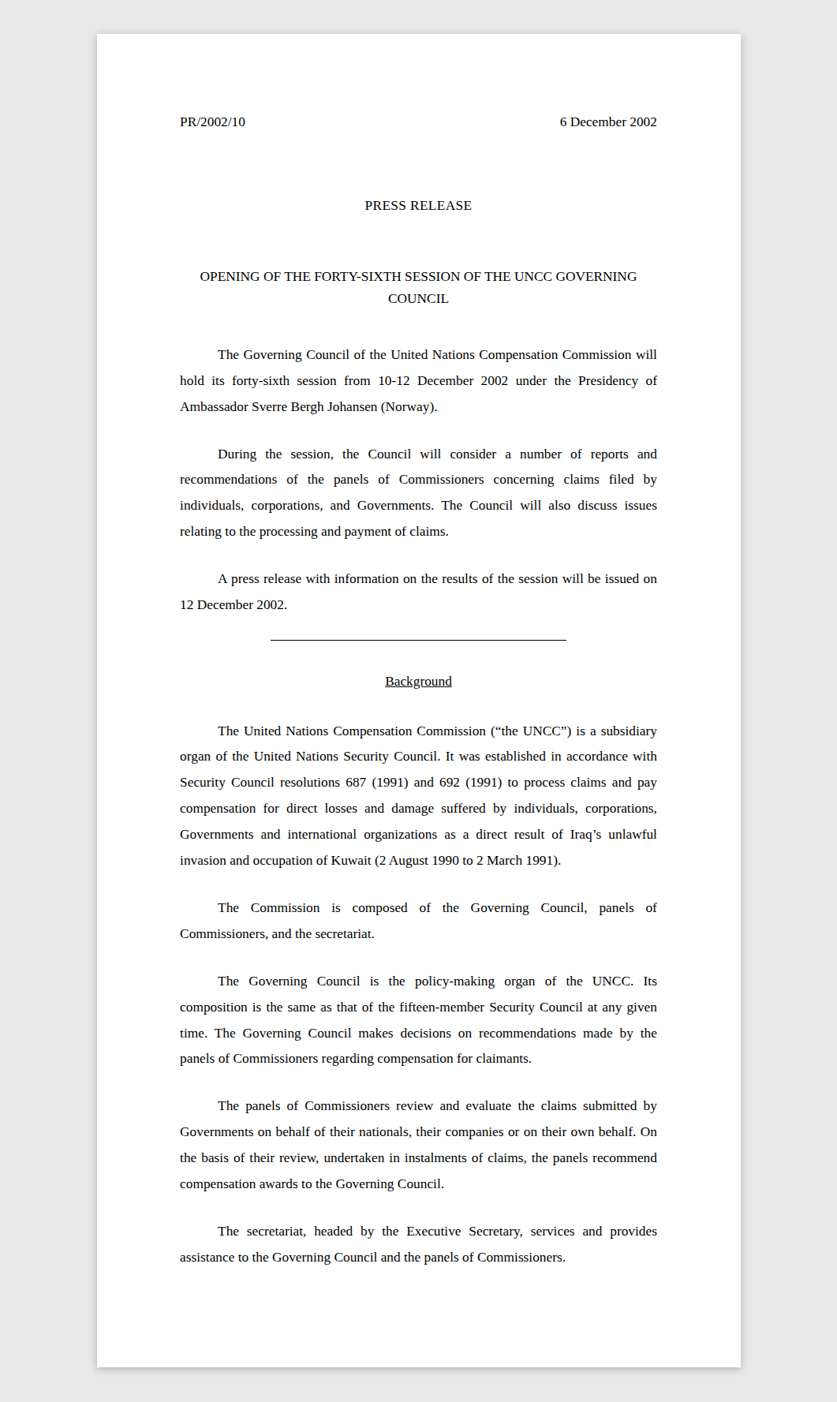PR/2002/10 6 December 2002
PRESS RELEASE
OPENING OF THE FORTY-SIXTH SESSION OF THE UNCC GOVERNING COUNCIL
The Governing Council of the United Nations Compensation Commission will hold its forty-sixth session from 10-12 December 2002 under the Presidency of Ambassador Sverre Bergh Johansen (Norway).
During the session, the Council will consider a number of reports and recommendations of the panels of Commissioners concerning claims filed by individuals, corporations, and Governments. The Council will also discuss issues relating to the processing and payment of claims.
A press release with information on the results of the session will be issued on 12 December 2002.
Background
The United Nations Compensation Commission (“the UNCC”) is a subsidiary organ of the United Nations Security Council. It was established in accordance with Security Council resolutions 687 (1991) and 692 (1991) to process claims and pay compensation for direct losses and damage suffered by individuals, corporations, Governments and international organizations as a direct result of Iraq’s unlawful invasion and occupation of Kuwait (2 August 1990 to 2 March 1991).
The Commission is composed of the Governing Council, panels of Commissioners, and the secretariat.
The Governing Council is the policy-making organ of the UNCC. Its composition is the same as that of the fifteen-member Security Council at any given time. The Governing Council makes decisions on recommendations made by the panels of Commissioners regarding compensation for claimants.
The panels of Commissioners review and evaluate the claims submitted by Governments on behalf of their nationals, their companies or on their own behalf. On the basis of their review, undertaken in instalments of claims, the panels recommend compensation awards to the Governing Council.
The secretariat, headed by the Executive Secretary, services and provides assistance to the Governing Council and the panels of Commissioners.